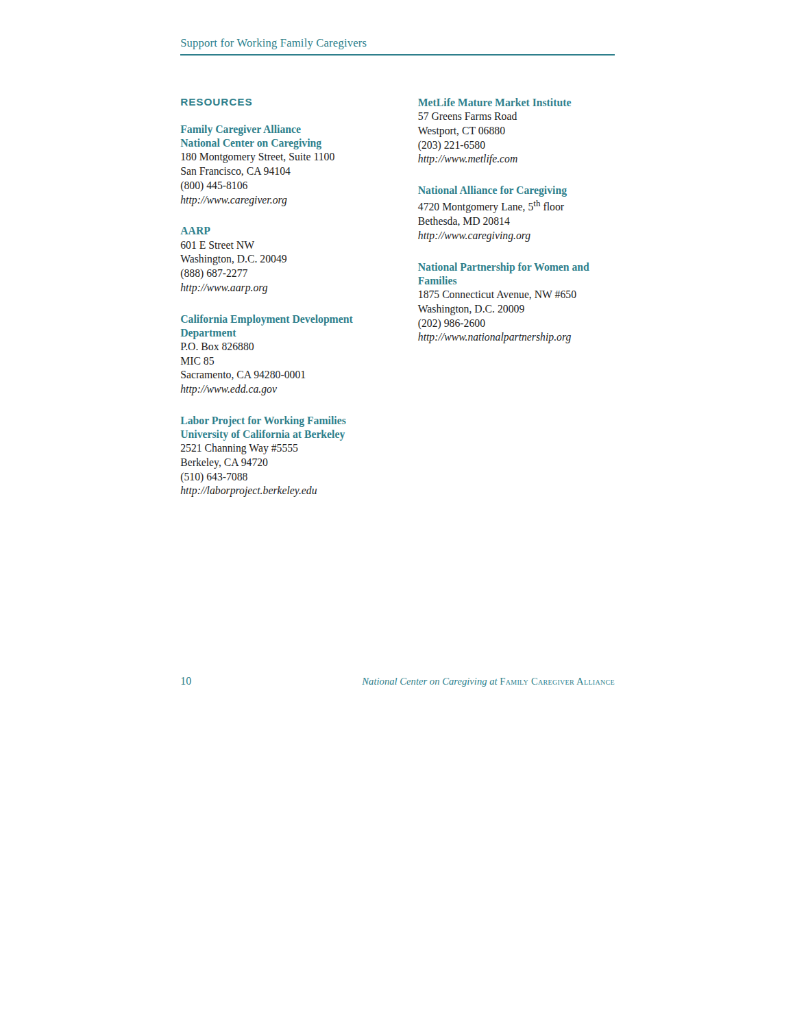Support for Working Family Caregivers
RESOURCES
Family Caregiver Alliance
National Center on Caregiving
180 Montgomery Street, Suite 1100
San Francisco, CA 94104
(800) 445-8106
http://www.caregiver.org
AARP
601 E Street NW
Washington, D.C. 20049
(888) 687-2277
http://www.aarp.org
California Employment Development Department
P.O. Box 826880
MIC 85
Sacramento, CA 94280-0001
http://www.edd.ca.gov
Labor Project for Working Families
University of California at Berkeley
2521 Channing Way #5555
Berkeley, CA 94720
(510) 643-7088
http://laborproject.berkeley.edu
MetLife Mature Market Institute
57 Greens Farms Road
Westport, CT 06880
(203) 221-6580
http://www.metlife.com
National Alliance for Caregiving
4720 Montgomery Lane, 5th floor
Bethesda, MD 20814
http://www.caregiving.org
National Partnership for Women and Families
1875 Connecticut Avenue, NW #650
Washington, D.C. 20009
(202) 986-2600
http://www.nationalpartnership.org
10
National Center on Caregiving at Family Caregiver Alliance